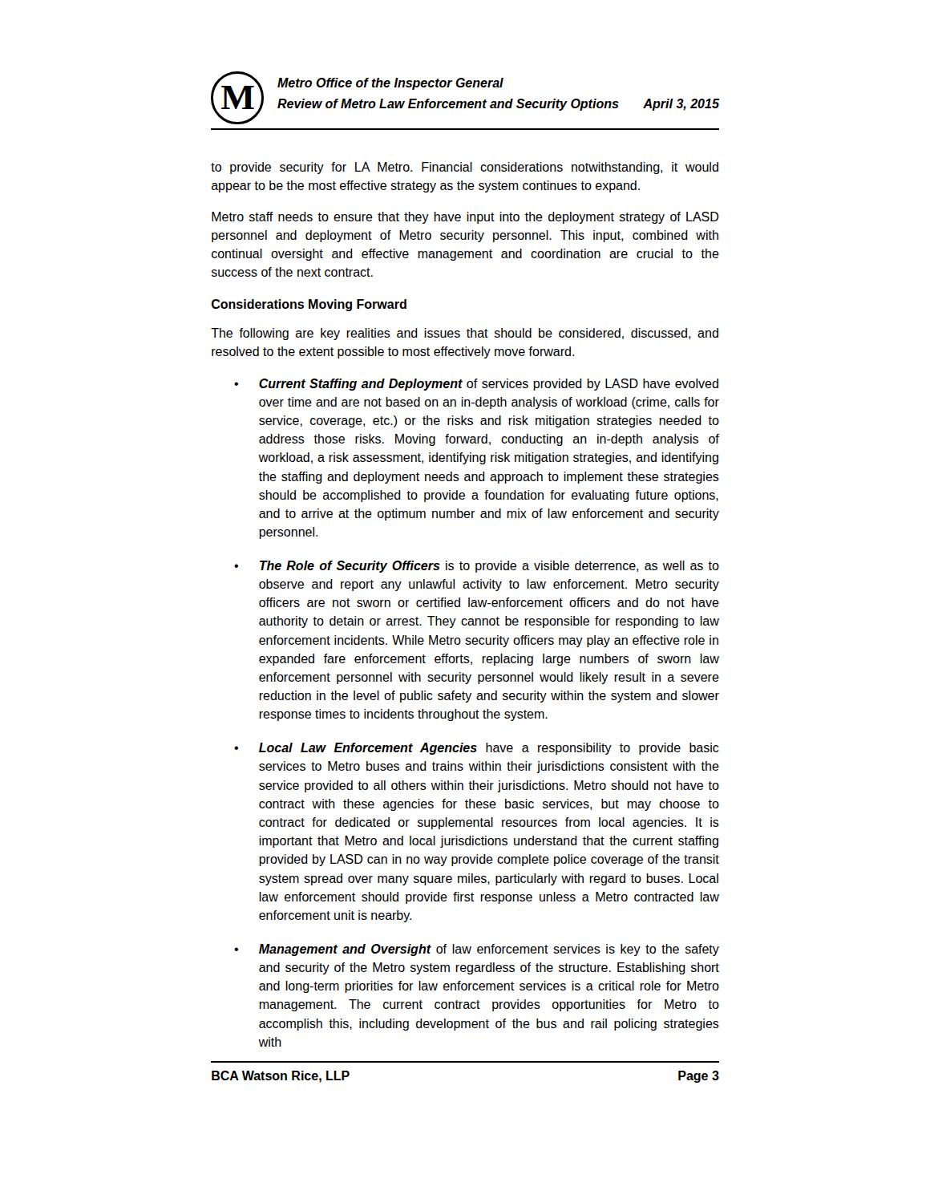M
Metro Office of the Inspector General
Review of Metro Law Enforcement and Security Options April 3, 2015
to provide security for LA Metro. Financial considerations notwithstanding, it would appear to be the most effective strategy as the system continues to expand.
Metro staff needs to ensure that they have input into the deployment strategy of LASD personnel and deployment of Metro security personnel. This input, combined with continual oversight and effective management and coordination are crucial to the success of the next contract.
Considerations Moving Forward
The following are key realities and issues that should be considered, discussed, and resolved to the extent possible to most effectively move forward.
Current Staffing and Deployment of services provided by LASD have evolved over time and are not based on an in-depth analysis of workload (crime, calls for service, coverage, etc.) or the risks and risk mitigation strategies needed to address those risks. Moving forward, conducting an in-depth analysis of workload, a risk assessment, identifying risk mitigation strategies, and identifying the staffing and deployment needs and approach to implement these strategies should be accomplished to provide a foundation for evaluating future options, and to arrive at the optimum number and mix of law enforcement and security personnel.
The Role of Security Officers is to provide a visible deterrence, as well as to observe and report any unlawful activity to law enforcement. Metro security officers are not sworn or certified law-enforcement officers and do not have authority to detain or arrest. They cannot be responsible for responding to law enforcement incidents. While Metro security officers may play an effective role in expanded fare enforcement efforts, replacing large numbers of sworn law enforcement personnel with security personnel would likely result in a severe reduction in the level of public safety and security within the system and slower response times to incidents throughout the system.
Local Law Enforcement Agencies have a responsibility to provide basic services to Metro buses and trains within their jurisdictions consistent with the service provided to all others within their jurisdictions. Metro should not have to contract with these agencies for these basic services, but may choose to contract for dedicated or supplemental resources from local agencies. It is important that Metro and local jurisdictions understand that the current staffing provided by LASD can in no way provide complete police coverage of the transit system spread over many square miles, particularly with regard to buses. Local law enforcement should provide first response unless a Metro contracted law enforcement unit is nearby.
Management and Oversight of law enforcement services is key to the safety and security of the Metro system regardless of the structure. Establishing short and long-term priorities for law enforcement services is a critical role for Metro management. The current contract provides opportunities for Metro to accomplish this, including development of the bus and rail policing strategies with
BCA Watson Rice, LLP Page 3